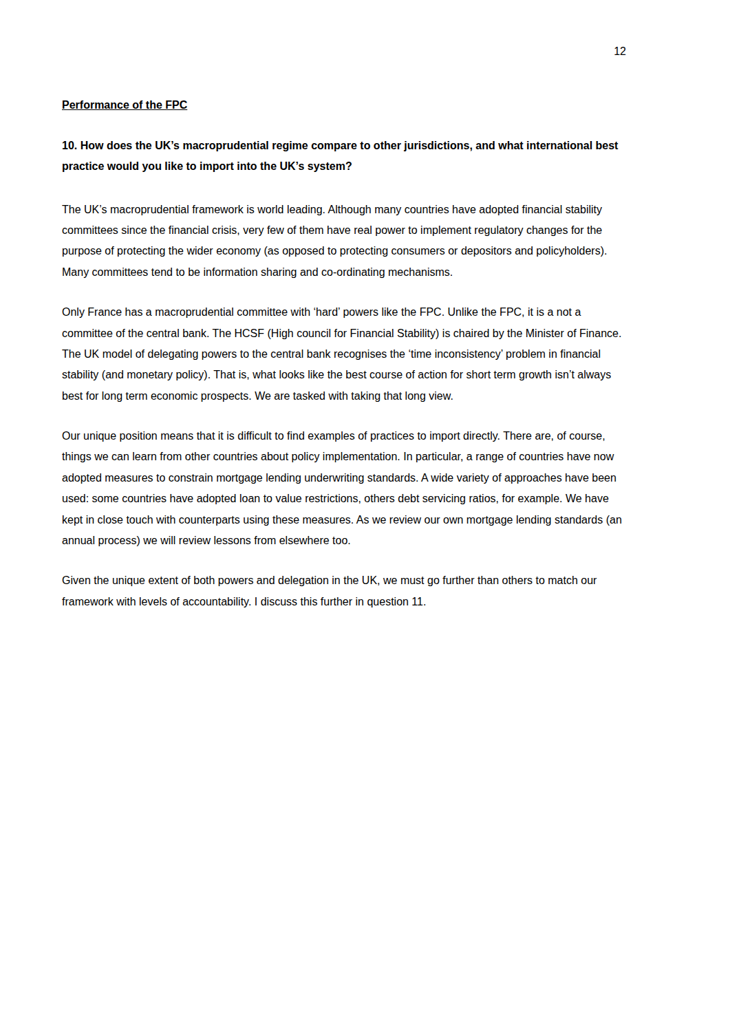12
Performance of the FPC
10. How does the UK’s macroprudential regime compare to other jurisdictions, and what international best practice would you like to import into the UK’s system?
The UK’s macroprudential framework is world leading. Although many countries have adopted financial stability committees since the financial crisis, very few of them have real power to implement regulatory changes for the purpose of protecting the wider economy (as opposed to protecting consumers or depositors and policyholders). Many committees tend to be information sharing and co-ordinating mechanisms.
Only France has a macroprudential committee with ‘hard’ powers like the FPC. Unlike the FPC, it is a not a committee of the central bank. The HCSF (High council for Financial Stability) is chaired by the Minister of Finance. The UK model of delegating powers to the central bank recognises the ‘time inconsistency’ problem in financial stability (and monetary policy). That is, what looks like the best course of action for short term growth isn’t always best for long term economic prospects. We are tasked with taking that long view.
Our unique position means that it is difficult to find examples of practices to import directly. There are, of course, things we can learn from other countries about policy implementation. In particular, a range of countries have now adopted measures to constrain mortgage lending underwriting standards. A wide variety of approaches have been used: some countries have adopted loan to value restrictions, others debt servicing ratios, for example. We have kept in close touch with counterparts using these measures. As we review our own mortgage lending standards (an annual process) we will review lessons from elsewhere too.
Given the unique extent of both powers and delegation in the UK, we must go further than others to match our framework with levels of accountability. I discuss this further in question 11.